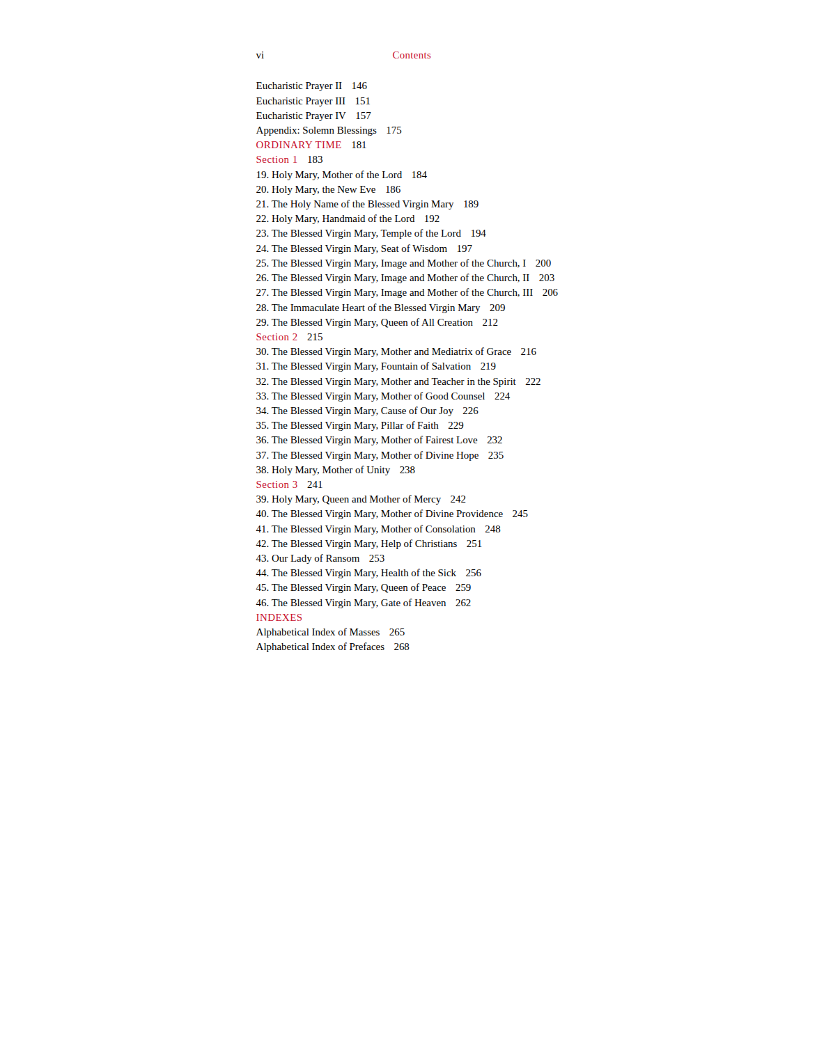vi Contents
Eucharistic Prayer II146
Eucharistic Prayer III151
Eucharistic Prayer IV157
Appendix: Solemn Blessings175
Ordinary Time181
Section 1183
19. Holy Mary, Mother of the Lord184
20. Holy Mary, the New Eve186
21. The Holy Name of the Blessed Virgin Mary189
22. Holy Mary, Handmaid of the Lord192
23. The Blessed Virgin Mary, Temple of the Lord194
24. The Blessed Virgin Mary, Seat of Wisdom197
25. The Blessed Virgin Mary, Image and Mother of the Church, I200
26. The Blessed Virgin Mary, Image and Mother of the Church, II203
27. The Blessed Virgin Mary, Image and Mother of the Church, III206
28. The Immaculate Heart of the Blessed Virgin Mary209
29. The Blessed Virgin Mary, Queen of All Creation212
Section 2215
30. The Blessed Virgin Mary, Mother and Mediatrix of Grace216
31. The Blessed Virgin Mary, Fountain of Salvation219
32. The Blessed Virgin Mary, Mother and Teacher in the Spirit222
33. The Blessed Virgin Mary, Mother of Good Counsel224
34. The Blessed Virgin Mary, Cause of Our Joy226
35. The Blessed Virgin Mary, Pillar of Faith229
36. The Blessed Virgin Mary, Mother of Fairest Love232
37. The Blessed Virgin Mary, Mother of Divine Hope235
38. Holy Mary, Mother of Unity238
Section 3241
39. Holy Mary, Queen and Mother of Mercy242
40. The Blessed Virgin Mary, Mother of Divine Providence245
41. The Blessed Virgin Mary, Mother of Consolation248
42. The Blessed Virgin Mary, Help of Christians251
43. Our Lady of Ransom253
44. The Blessed Virgin Mary, Health of the Sick256
45. The Blessed Virgin Mary, Queen of Peace259
46. The Blessed Virgin Mary, Gate of Heaven262
Indexes
Alphabetical Index of Masses265
Alphabetical Index of Prefaces268